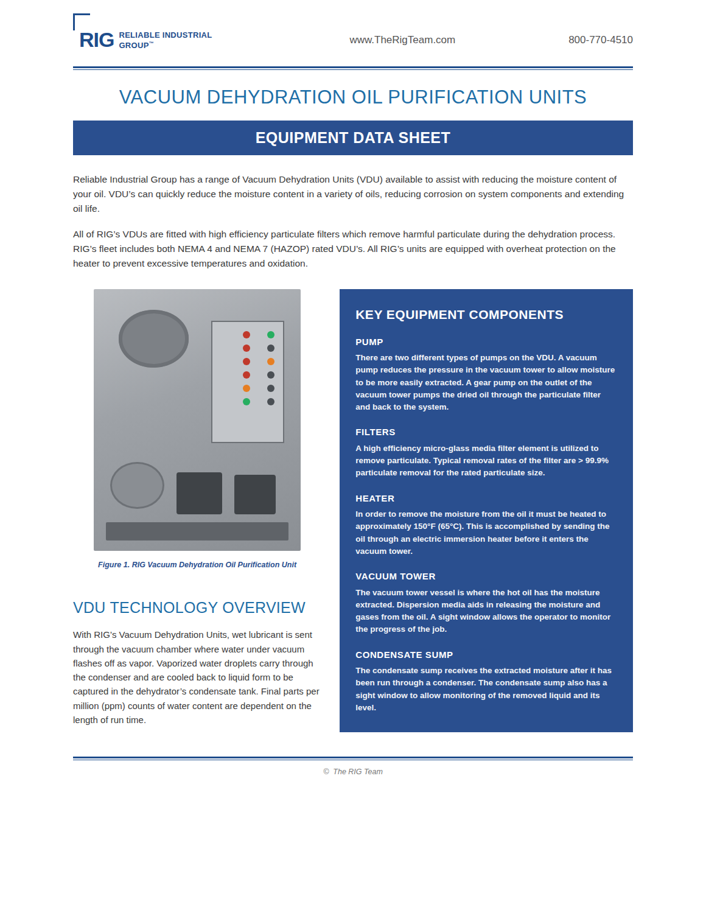RIG RELIABLE INDUSTRIAL
GROUP™
www.TheRigTeam.com
800-770-4510
VACUUM DEHYDRATION OIL PURIFICATION UNITS
EQUIPMENT DATA SHEET
Reliable Industrial Group has a range of Vacuum Dehydration Units (VDU) available to assist with reducing the moisture content of your oil. VDU’s can quickly reduce the moisture content in a variety of oils, reducing corrosion on system components and extending oil life.
All of RIG’s VDUs are fitted with high efficiency particulate filters which remove harmful particulate during the dehydration process. RIG’s fleet includes both NEMA 4 and NEMA 7 (HAZOP) rated VDU’s. All RIG’s units are equipped with overheat protection on the heater to prevent excessive temperatures and oxidation.
Figure 1. RIG Vacuum Dehydration Oil Purification Unit
VDU TECHNOLOGY OVERVIEW
With RIG’s Vacuum Dehydration Units, wet lubricant is sent through the vacuum chamber where water under vacuum flashes off as vapor. Vaporized water droplets carry through the condenser and are cooled back to liquid form to be captured in the dehydrator’s condensate tank. Final parts per million (ppm) counts of water content are dependent on the length of run time.
KEY EQUIPMENT COMPONENTS
PUMP
There are two different types of pumps on the VDU. A vacuum pump reduces the pressure in the vacuum tower to allow moisture to be more easily extracted. A gear pump on the outlet of the vacuum tower pumps the dried oil through the particulate filter and back to the system.
FILTERS
A high efficiency micro-glass media filter element is utilized to remove particulate. Typical removal rates of the filter are > 99.9% particulate removal for the rated particulate size.
HEATER
In order to remove the moisture from the oil it must be heated to approximately 150°F (65°C). This is accomplished by sending the oil through an electric immersion heater before it enters the vacuum tower.
VACUUM TOWER
The vacuum tower vessel is where the hot oil has the moisture extracted. Dispersion media aids in releasing the moisture and gases from the oil. A sight window allows the operator to monitor the progress of the job.
CONDENSATE SUMP
The condensate sump receives the extracted moisture after it has been run through a condenser. The condensate sump also has a sight window to allow monitoring of the removed liquid and its level.
© The RIG Team